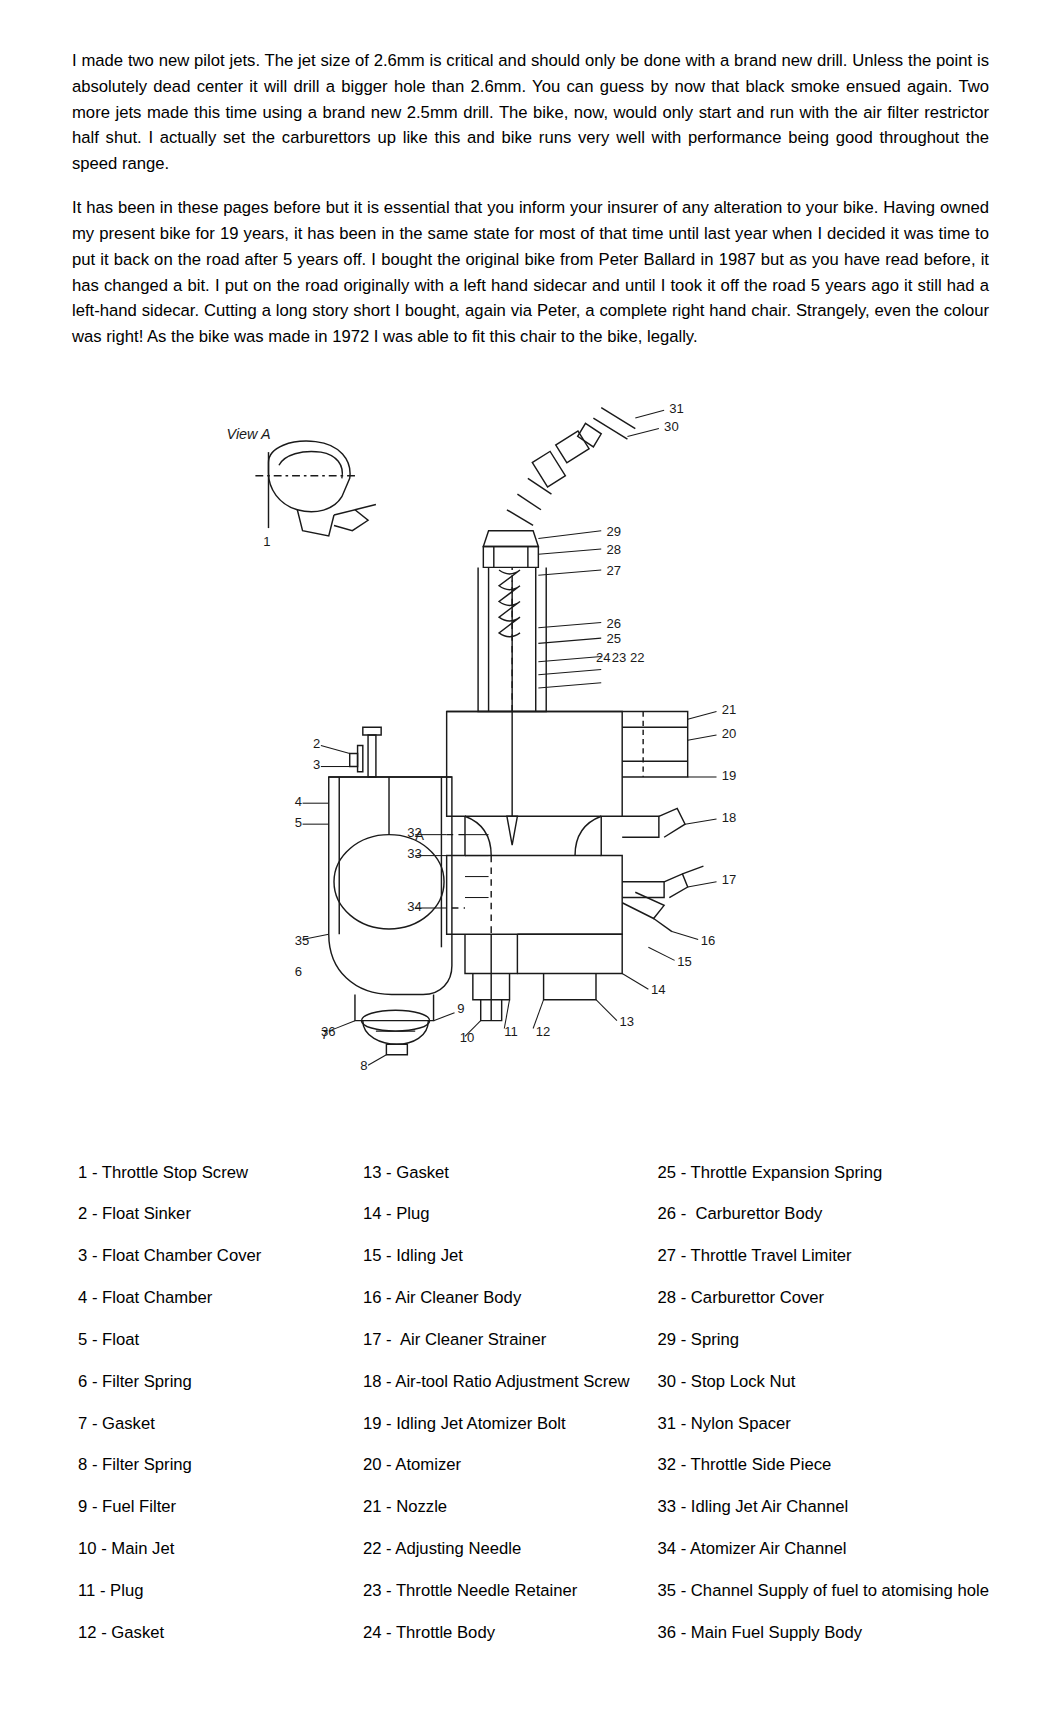I made two new pilot jets. The jet size of 2.6mm is critical and should only be done with a brand new drill. Unless the point is absolutely dead center it will drill a bigger hole than 2.6mm. You can guess by now that black smoke ensued again. Two more jets made this time using a brand new 2.5mm drill. The bike, now, would only start and run with the air filter restrictor half shut. I actually set the carburettors up like this and bike runs very well with performance being good throughout the speed range.
It has been in these pages before but it is essential that you inform your insurer of any alteration to your bike. Having owned my present bike for 19 years, it has been in the same state for most of that time until last year when I decided it was time to put it back on the road after 5 years off. I bought the original bike from Peter Ballard in 1987 but as you have read before, it has changed a bit. I put on the road originally with a left hand sidecar and until I took it off the road 5 years ago it still had a left-hand sidecar. Cutting a long story short I bought, again via Peter, a complete right hand chair. Strangely, even the colour was right! As the bike was made in 1972 I was able to fit this chair to the bike, legally.
View A 1 31 30 29 28 27 26 25 24 23 22 21 20 19 18 17 16 15 14 13 12 11 10 32 33 34 35 36 2 3 4 5 6 7 8 9 A
1 - Throttle Stop Screw
13 - Gasket
25 - Throttle Expansion Spring
2 - Float Sinker
14 - Plug
26 - Carburettor Body
3 - Float Chamber Cover
15 - Idling Jet
27 - Throttle Travel Limiter
4 - Float Chamber
16 - Air Cleaner Body
28 - Carburettor Cover
5 - Float
17 - Air Cleaner Strainer
29 - Spring
6 - Filter Spring
18 - Air-tool Ratio Adjustment Screw
30 - Stop Lock Nut
7 - Gasket
19 - Idling Jet Atomizer Bolt
31 - Nylon Spacer
8 - Filter Spring
20 - Atomizer
32 - Throttle Side Piece
9 - Fuel Filter
21 - Nozzle
33 - Idling Jet Air Channel
10 - Main Jet
22 - Adjusting Needle
34 - Atomizer Air Channel
11 - Plug
23 - Throttle Needle Retainer
35 - Channel Supply of fuel to atomising hole
12 - Gasket
24 - Throttle Body
36 - Main Fuel Supply Body